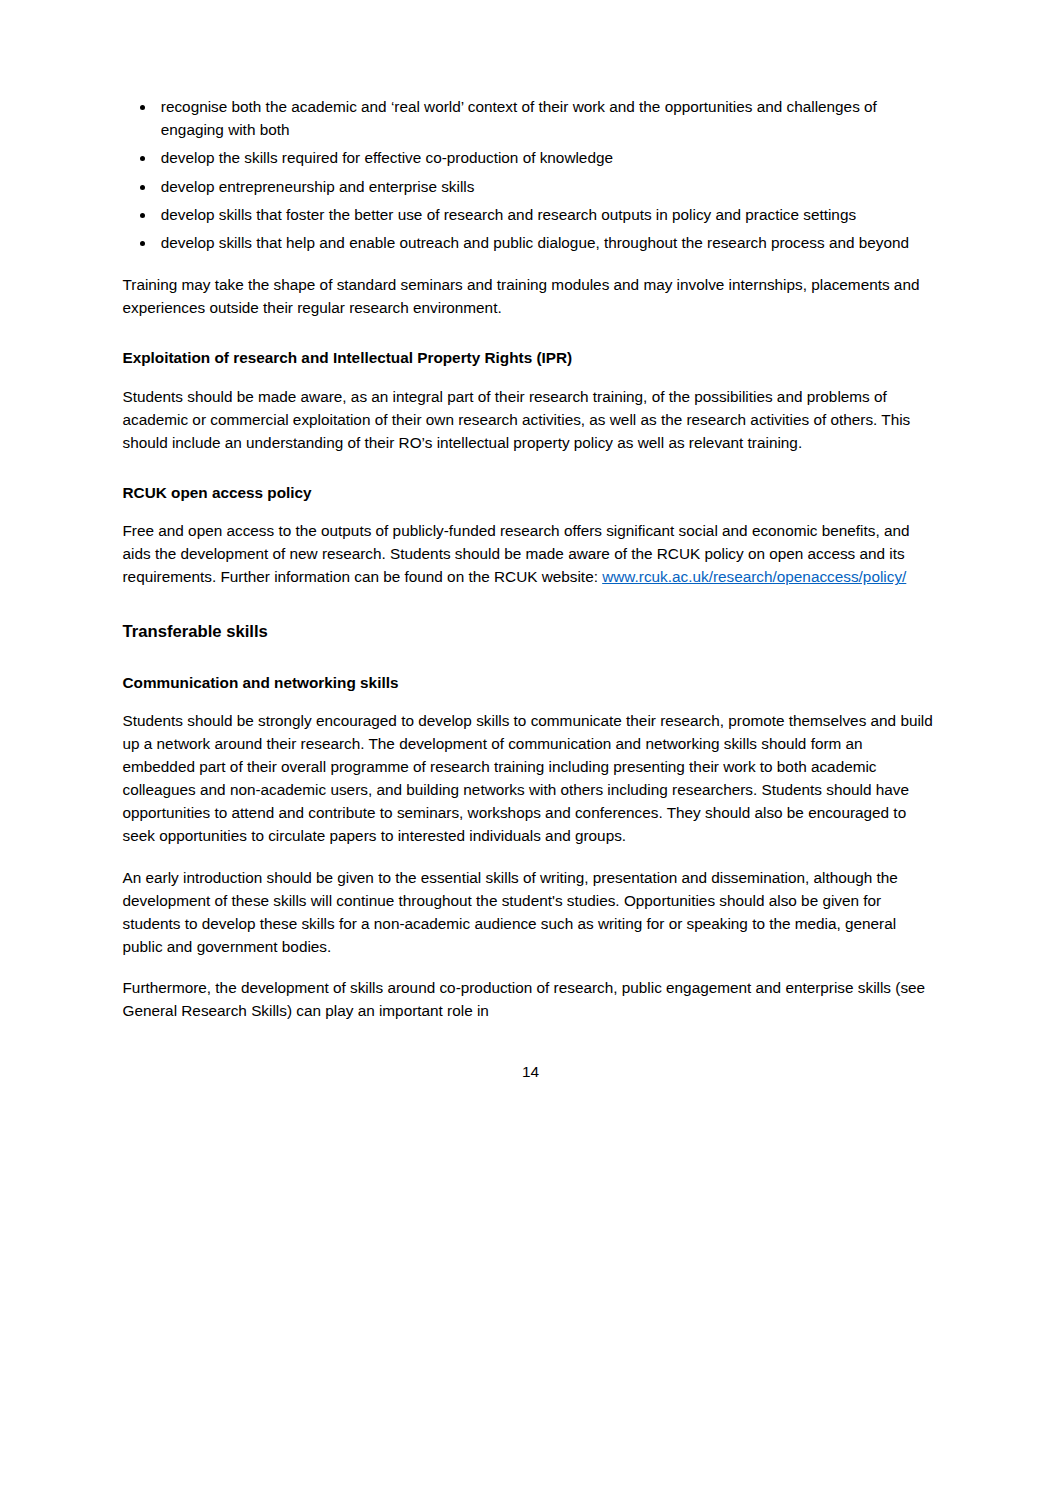recognise both the academic and ‘real world’ context of their work and the opportunities and challenges of engaging with both
develop the skills required for effective co-production of knowledge
develop entrepreneurship and enterprise skills
develop skills that foster the better use of research and research outputs in policy and practice settings
develop skills that help and enable outreach and public dialogue, throughout the research process and beyond
Training may take the shape of standard seminars and training modules and may involve internships, placements and experiences outside their regular research environment.
Exploitation of research and Intellectual Property Rights (IPR)
Students should be made aware, as an integral part of their research training, of the possibilities and problems of academic or commercial exploitation of their own research activities, as well as the research activities of others. This should include an understanding of their RO’s intellectual property policy as well as relevant training.
RCUK open access policy
Free and open access to the outputs of publicly-funded research offers significant social and economic benefits, and aids the development of new research. Students should be made aware of the RCUK policy on open access and its requirements. Further information can be found on the RCUK website: www.rcuk.ac.uk/research/openaccess/policy/
Transferable skills
Communication and networking skills
Students should be strongly encouraged to develop skills to communicate their research, promote themselves and build up a network around their research. The development of communication and networking skills should form an embedded part of their overall programme of research training including presenting their work to both academic colleagues and non-academic users, and building networks with others including researchers. Students should have opportunities to attend and contribute to seminars, workshops and conferences. They should also be encouraged to seek opportunities to circulate papers to interested individuals and groups.
An early introduction should be given to the essential skills of writing, presentation and dissemination, although the development of these skills will continue throughout the student's studies. Opportunities should also be given for students to develop these skills for a non-academic audience such as writing for or speaking to the media, general public and government bodies.
Furthermore, the development of skills around co-production of research, public engagement and enterprise skills (see General Research Skills) can play an important role in
14